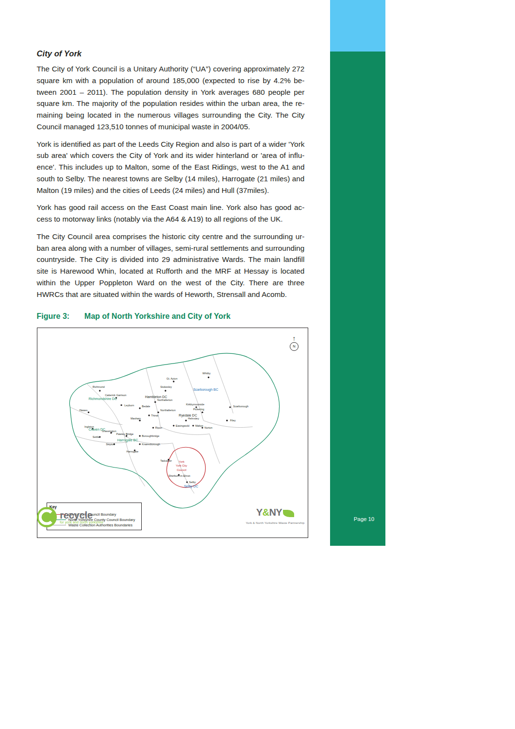The current situation in York & North Yorkshire
City of York
The City of York Council is a Unitary Authority (“UA”) covering approximately 272 square km with a population of around 185,000 (expected to rise by 4.2% between 2001 – 2011). The population density in York averages 680 people per square km. The majority of the population resides within the urban area, the remaining being located in the numerous villages surrounding the City. The City Council managed 123,510 tonnes of municipal waste in 2004/05.
York is identified as part of the Leeds City Region and also is part of a wider 'York sub area' which covers the City of York and its wider hinterland or 'area of influence'. This includes up to Malton, some of the East Ridings, west to the A1 and south to Selby. The nearest towns are Selby (14 miles), Harrogate (21 miles) and Malton (19 miles) and the cities of Leeds (24 miles) and Hull (37miles).
York has good rail access on the East Coast main line. York also has good access to motorway links (notably via the A64 & A19) to all regions of the UK.
The City Council area comprises the historic city centre and the surrounding urban area along with a number of villages, semi-rural settlements and surrounding countryside. The City is divided into 29 administrative Wards. The main landfill site is Harewood Whin, located at Rufforth and the MRF at Hessay is located within the Upper Poppleton Ward on the west of the City. There are three HWRCs that are situated within the wards of Heworth, Strensall and Acomb.
Figure 3: Map of North Yorkshire and City of York
Richmond Catterick Garrison Leyburn Hawes Bedale Northallerton Stokesley Gt. Ayton Whitby Scarborough Filey Pickering Kirkbymoorside Helmsley Malton Norton Easingwold Thirsk Northallerton Masham Ripon Boroughbridge Pateley Bridge Grassington Ingleton Settle Skipton Knaresborough Harrogate Tadcaster Sherburn-in-Elmet Selby Richmondshire DC Hambleton DC Scarborough BC Ryedale DC Craven DC Harrogate BC Selby DC York York City Council
↑
N
Key
City of York Council Boundary
North Yorkshire County Council Boundary
Waste Collection Authorities Boundaries
recycle
for york and north yorkshire
Y&NY
York & North Yorkshire Waste Partnership
Page 10